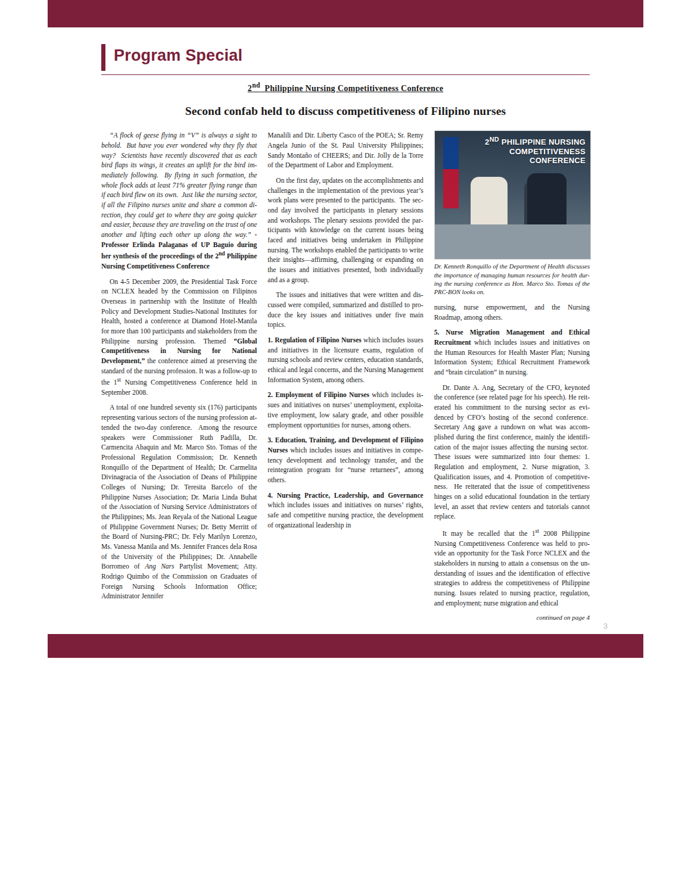Program Special
2nd Philippine Nursing Competitiveness Conference
Second confab held to discuss competitiveness of Filipino nurses
“A flock of geese flying in “V” is always a sight to behold. But have you ever wondered why they fly that way? Scientists have recently discovered that as each bird flaps its wings, it creates an uplift for the bird immediately following. By flying in such formation, the whole flock adds at least 71% greater flying range than if each bird flew on its own. Just like the nursing sector, if all the Filipino nurses unite and share a common direction, they could get to where they are going quicker and easier, because they are traveling on the trust of one another and lifting each other up along the way.” - Professor Erlinda Palaganas of UP Baguio during her synthesis of the proceedings of the 2nd Philippine Nursing Competitiveness Conference
On 4-5 December 2009, the Presidential Task Force on NCLEX headed by the Commission on Filipinos Overseas in partnership with the Institute of Health Policy and Development Studies-National Institutes for Health, hosted a conference at Diamond Hotel-Manila for more than 100 participants and stakeholders from the Philippine nursing profession. Themed “Global Competitiveness in Nursing for National Development,” the conference aimed at preserving the standard of the nursing profession. It was a follow-up to the 1st Nursing Competitiveness Conference held in September 2008.
A total of one hundred seventy six (176) participants representing various sectors of the nursing profession attended the two-day conference. Among the resource speakers were Commissioner Ruth Padilla, Dr. Carmencita Abaquin and Mr. Marco Sto. Tomas of the Professional Regulation Commission; Dr. Kenneth Ronquillo of the Department of Health; Dr. Carmelita Divinagracia of the Association of Deans of Philippine Colleges of Nursing; Dr. Teresita Barcelo of the Philippine Nurses Association; Dr. Maria Linda Buhat of the Association of Nursing Service Administrators of the Philippines; Ms. Jean Reyala of the National League of Philippine Government Nurses; Dr. Betty Merritt of the Board of Nursing-PRC; Dr. Fely Marilyn Lorenzo, Ms. Vanessa Manila and Ms. Jennifer Frances dela Rosa of the University of the Philippines; Dr. Annabelle Borromeo of Ang Nars Partylist Movement; Atty. Rodrigo Quimbo of the Commission on Graduates of Foreign Nursing Schools Information Office; Administrator Jennifer
Manalili and Dir. Liberty Casco of the POEA; Sr. Remy Angela Junio of the St. Paul University Philippines; Sandy Montaño of CHEERS; and Dir. Jolly de la Torre of the Department of Labor and Employment.
On the first day, updates on the accomplishments and challenges in the implementation of the previous year’s work plans were presented to the participants. The second day involved the participants in plenary sessions and workshops. The plenary sessions provided the participants with knowledge on the current issues being faced and initiatives being undertaken in Philippine nursing. The workshops enabled the participants to write their insights—affirming, challenging or expanding on the issues and initiatives presented, both individually and as a group.
The issues and initiatives that were written and discussed were compiled, summarized and distilled to produce the key issues and initiatives under five main topics.
1. Regulation of Filipino Nurses which includes issues and initiatives in the licensure exams, regulation of nursing schools and review centers, education standards, ethical and legal concerns, and the Nursing Management Information System, among others.
2. Employment of Filipino Nurses which includes issues and initiatives on nurses’ unemployment, exploitative employment, low salary grade, and other possible employment opportunities for nurses, among others.
3. Education, Training, and Development of Filipino Nurses which includes issues and initiatives in competency development and technology transfer, and the reintegration program for “nurse returnees”, among others.
4. Nursing Practice, Leadership, and Governance which includes issues and initiatives on nurses’ rights, safe and competitive nursing practice, the development of organizational leadership in
2ND PHILIPPINE NURSING
COMPETITIVENESS
CONFERENCE
Dr. Kenneth Ronquillo of the Department of Health discusses the importance of managing human resources for health during the nursing conference as Hon. Marco Sto. Tomas of the PRC-BON looks on.
nursing, nurse empowerment, and the Nursing Roadmap, among others.
5. Nurse Migration Management and Ethical Recruitment which includes issues and initiatives on the Human Resources for Health Master Plan; Nursing Information System; Ethical Recruitment Framework and “brain circulation” in nursing.
Dr. Dante A. Ang, Secretary of the CFO, keynoted the conference (see related page for his speech). He reiterated his commitment to the nursing sector as evidenced by CFO’s hosting of the second conference. Secretary Ang gave a rundown on what was accomplished during the first conference, mainly the identification of the major issues affecting the nursing sector. These issues were summarized into four themes: 1. Regulation and employment, 2. Nurse migration, 3. Qualification issues, and 4. Promotion of competitiveness. He reiterated that the issue of competitiveness hinges on a solid educational foundation in the tertiary level, an asset that review centers and tutorials cannot replace.
It may be recalled that the 1st 2008 Philippine Nursing Competitiveness Conference was held to provide an opportunity for the Task Force NCLEX and the stakeholders in nursing to attain a consensus on the understanding of issues and the identification of effective strategies to address the competitiveness of Philippine nursing. Issues related to nursing practice, regulation, and employment; nurse migration and ethical
continued on page 4
3